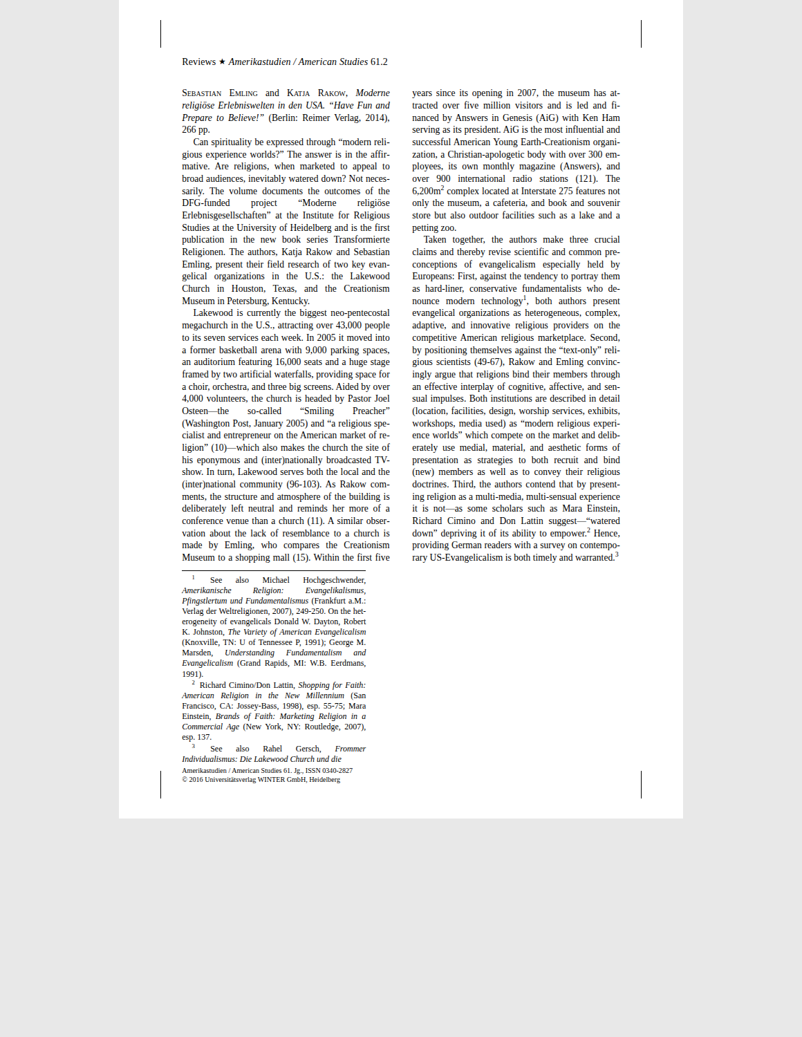Reviews ★ Amerikastudien / American Studies 61.2
Sebastian Emling and Katja Rakow, Moderne religiöse Erlebniswelten in den USA. “Have Fun and Prepare to Believe!” (Berlin: Reimer Verlag, 2014), 266 pp.
Can spirituality be expressed through “modern religious experience worlds?” The answer is in the affirmative. Are religions, when marketed to appeal to broad audiences, inevitably watered down? Not necessarily. The volume documents the outcomes of the DFG-funded project “Moderne religiöse Erlebnisgesellschaften” at the Institute for Religious Studies at the University of Heidelberg and is the first publication in the new book series Transformierte Religionen. The authors, Katja Rakow and Sebastian Emling, present their field research of two key evangelical organizations in the U.S.: the Lakewood Church in Houston, Texas, and the Creationism Museum in Petersburg, Kentucky.
Lakewood is currently the biggest neo-pentecostal megachurch in the U.S., attracting over 43,000 people to its seven services each week. In 2005 it moved into a former basketball arena with 9,000 parking spaces, an auditorium featuring 16,000 seats and a huge stage framed by two artificial waterfalls, providing space for a choir, orchestra, and three big screens. Aided by over 4,000 volunteers, the church is headed by Pastor Joel Osteen—the so-called “Smiling Preacher” (Washington Post, January 2005) and “a religious specialist and entrepreneur on the American market of religion” (10)—which also makes the church the site of his eponymous and (inter)nationally broadcasted TV-show. In turn, Lakewood serves both the local and the (inter)national community (96-103). As Rakow comments, the structure and atmosphere of the building is deliberately left neutral and reminds her more of a conference venue than a church (11). A similar observation about the lack of resemblance to a church is made by Emling, who compares the Creationism Museum to a shopping mall (15). Within the first five years since its opening in 2007, the museum has attracted over five million visitors and is led and financed by Answers in Genesis (AiG) with Ken Ham serving as its president. AiG is the most influential and successful American Young Earth-Creationism organization, a Christian-apologetic body with over 300 employees, its own monthly magazine (Answers), and over 900 international radio stations (121). The 6,200m2 complex located at Interstate 275 features not only the museum, a cafeteria, and book and souvenir store but also outdoor facilities such as a lake and a petting zoo.
Taken together, the authors make three crucial claims and thereby revise scientific and common preconceptions of evangelicalism especially held by Europeans: First, against the tendency to portray them as hard-liner, conservative fundamentalists who denounce modern technology1, both authors present evangelical organizations as heterogeneous, complex, adaptive, and innovative religious providers on the competitive American religious marketplace. Second, by positioning themselves against the “text-only” religious scientists (49-67), Rakow and Emling convincingly argue that religions bind their members through an effective interplay of cognitive, affective, and sensual impulses. Both institutions are described in detail (location, facilities, design, worship services, exhibits, workshops, media used) as “modern religious experience worlds” which compete on the market and deliberately use medial, material, and aesthetic forms of presentation as strategies to both recruit and bind (new) members as well as to convey their religious doctrines. Third, the authors contend that by presenting religion as a multi-media, multi-sensual experience it is not—as some scholars such as Mara Einstein, Richard Cimino and Don Lattin suggest—“watered down” depriving it of its ability to empower.2 Hence, providing German readers with a survey on contemporary US-Evangelicalism is both timely and warranted.3
1 See also Michael Hochgeschwender, Amerikanische Religion: Evangelikalismus, Pfingstlertum und Fundamentalismus (Frankfurt a.M.: Verlag der Weltreligionen, 2007), 249-250. On the heterogeneity of evangelicals Donald W. Dayton, Robert K. Johnston, The Variety of American Evangelicalism (Knoxville, TN: U of Tennessee P, 1991); George M. Marsden, Understanding Fundamentalism and Evangelicalism (Grand Rapids, MI: W.B. Eerdmans, 1991).
2 Richard Cimino/Don Lattin, Shopping for Faith: American Religion in the New Millennium (San Francisco, CA: Jossey-Bass, 1998), esp. 55-75; Mara Einstein, Brands of Faith: Marketing Religion in a Commercial Age (New York, NY: Routledge, 2007), esp. 137.
3 See also Rahel Gersch, Frommer Individualismus: Die Lakewood Church und die
Amerikastudien / American Studies 61. Jg., ISSN 0340-2827
© 2016 Universitätsverlag WINTER GmbH, Heidelberg